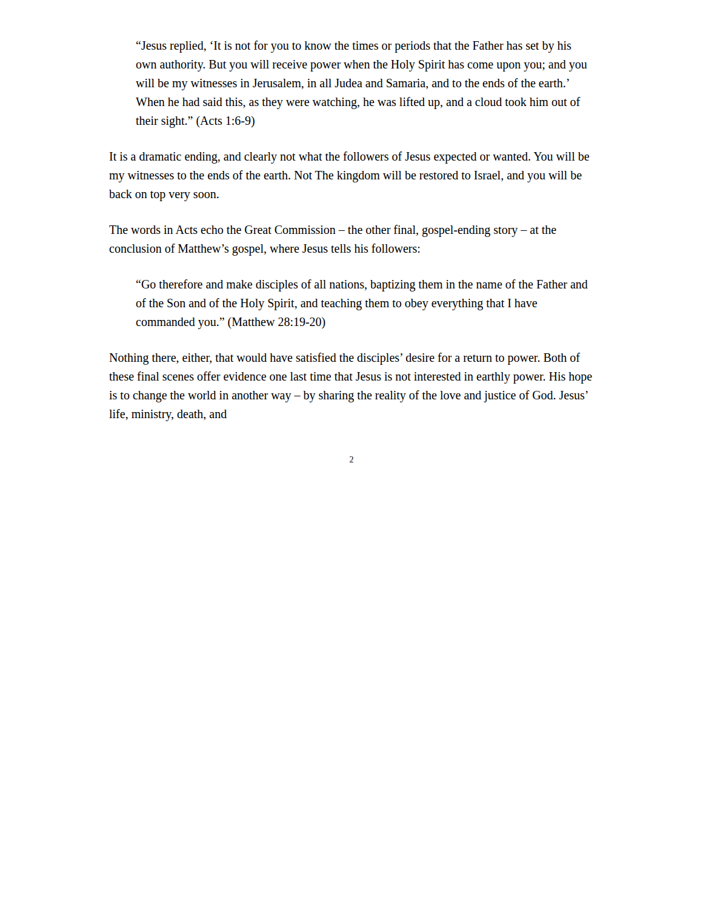“Jesus replied, ‘It is not for you to know the times or periods that the Father has set by his own authority. But you will receive power when the Holy Spirit has come upon you; and you will be my witnesses in Jerusalem, in all Judea and Samaria, and to the ends of the earth.’ When he had said this, as they were watching, he was lifted up, and a cloud took him out of their sight.” (Acts 1:6-9)
It is a dramatic ending, and clearly not what the followers of Jesus expected or wanted. You will be my witnesses to the ends of the earth. Not The kingdom will be restored to Israel, and you will be back on top very soon.
The words in Acts echo the Great Commission – the other final, gospel-ending story – at the conclusion of Matthew’s gospel, where Jesus tells his followers:
“Go therefore and make disciples of all nations, baptizing them in the name of the Father and of the Son and of the Holy Spirit, and teaching them to obey everything that I have commanded you.” (Matthew 28:19-20)
Nothing there, either, that would have satisfied the disciples’ desire for a return to power. Both of these final scenes offer evidence one last time that Jesus is not interested in earthly power. His hope is to change the world in another way – by sharing the reality of the love and justice of God. Jesus’ life, ministry, death, and
2